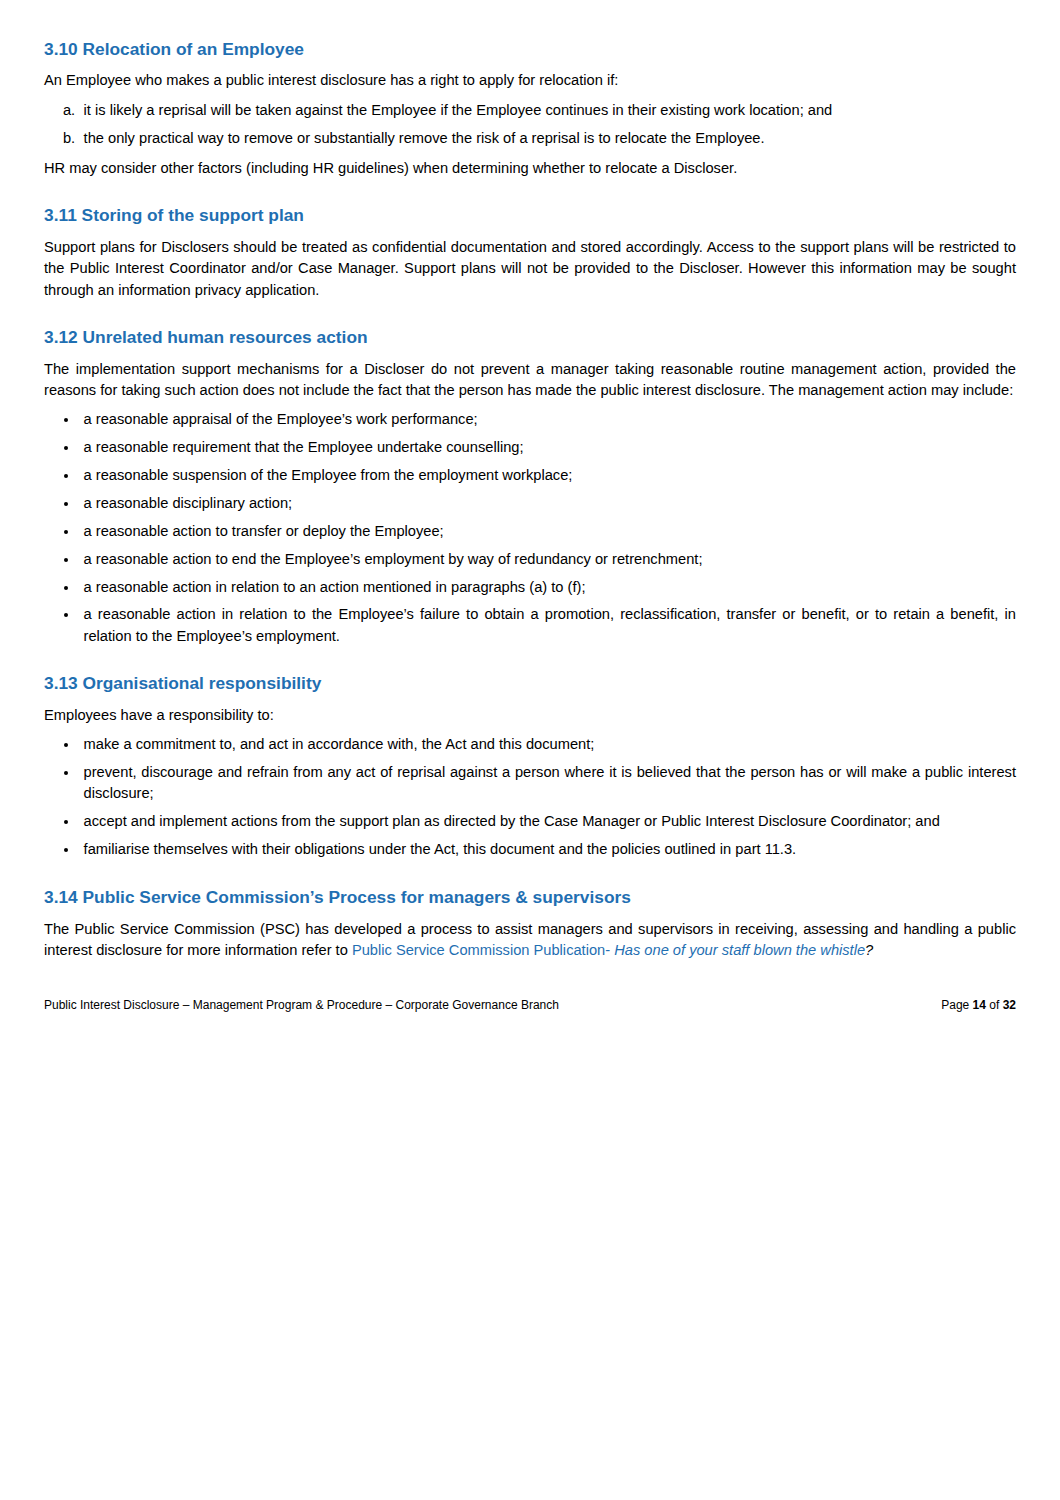3.10 Relocation of an Employee
An Employee who makes a public interest disclosure has a right to apply for relocation if:
it is likely a reprisal will be taken against the Employee if the Employee continues in their existing work location; and
the only practical way to remove or substantially remove the risk of a reprisal is to relocate the Employee.
HR may consider other factors (including HR guidelines) when determining whether to relocate a Discloser.
3.11 Storing of the support plan
Support plans for Disclosers should be treated as confidential documentation and stored accordingly. Access to the support plans will be restricted to the Public Interest Coordinator and/or Case Manager. Support plans will not be provided to the Discloser. However this information may be sought through an information privacy application.
3.12 Unrelated human resources action
The implementation support mechanisms for a Discloser do not prevent a manager taking reasonable routine management action, provided the reasons for taking such action does not include the fact that the person has made the public interest disclosure. The management action may include:
a reasonable appraisal of the Employee’s work performance;
a reasonable requirement that the Employee undertake counselling;
a reasonable suspension of the Employee from the employment workplace;
a reasonable disciplinary action;
a reasonable action to transfer or deploy the Employee;
a reasonable action to end the Employee’s employment by way of redundancy or retrenchment;
a reasonable action in relation to an action mentioned in paragraphs (a) to (f);
a reasonable action in relation to the Employee’s failure to obtain a promotion, reclassification, transfer or benefit, or to retain a benefit, in relation to the Employee’s employment.
3.13 Organisational responsibility
Employees have a responsibility to:
make a commitment to, and act in accordance with, the Act and this document;
prevent, discourage and refrain from any act of reprisal against a person where it is believed that the person has or will make a public interest disclosure;
accept and implement actions from the support plan as directed by the Case Manager or Public Interest Disclosure Coordinator; and
familiarise themselves with their obligations under the Act, this document and the policies outlined in part 11.3.
3.14 Public Service Commission’s Process for managers & supervisors
The Public Service Commission (PSC) has developed a process to assist managers and supervisors in receiving, assessing and handling a public interest disclosure for more information refer to Public Service Commission Publication- Has one of your staff blown the whistle?
Public Interest Disclosure – Management Program & Procedure – Corporate Governance Branch
Page 14 of 32